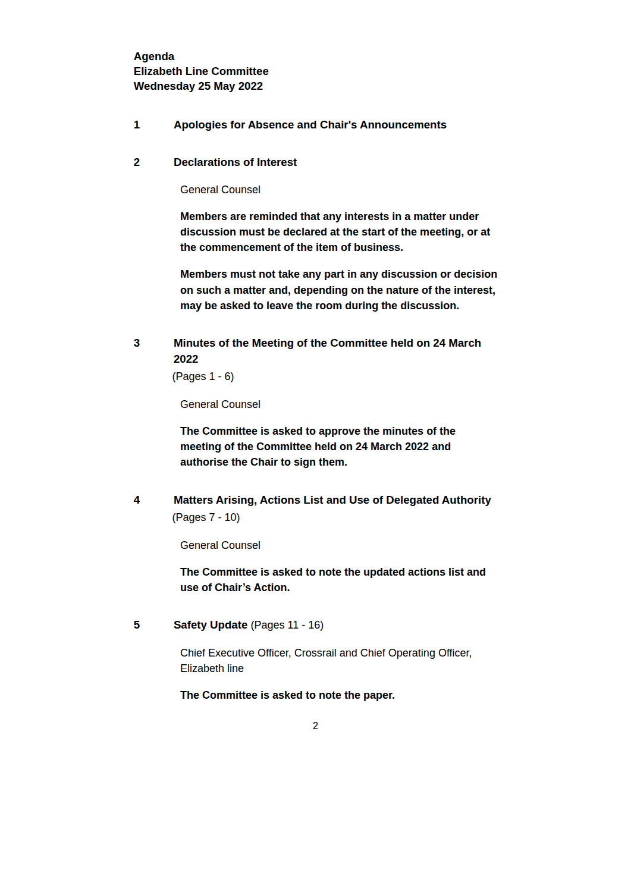Agenda Elizabeth Line Committee Wednesday 25 May 2022
1
Apologies for Absence and Chair's Announcements
2
Declarations of Interest
General Counsel
Members are reminded that any interests in a matter under discussion must be declared at the start of the meeting, or at the commencement of the item of business.
Members must not take any part in any discussion or decision on such a matter and, depending on the nature of the interest, may be asked to leave the room during the discussion.
3
Minutes of the Meeting of the Committee held on 24 March 2022
(Pages 1 - 6)
General Counsel
The Committee is asked to approve the minutes of the meeting of the Committee held on 24 March 2022 and authorise the Chair to sign them.
4
Matters Arising, Actions List and Use of Delegated Authority
(Pages 7 - 10)
General Counsel
The Committee is asked to note the updated actions list and use of Chair’s Action.
5
Safety Update (Pages 11 - 16)
Chief Executive Officer, Crossrail and Chief Operating Officer, Elizabeth line
The Committee is asked to note the paper.
2